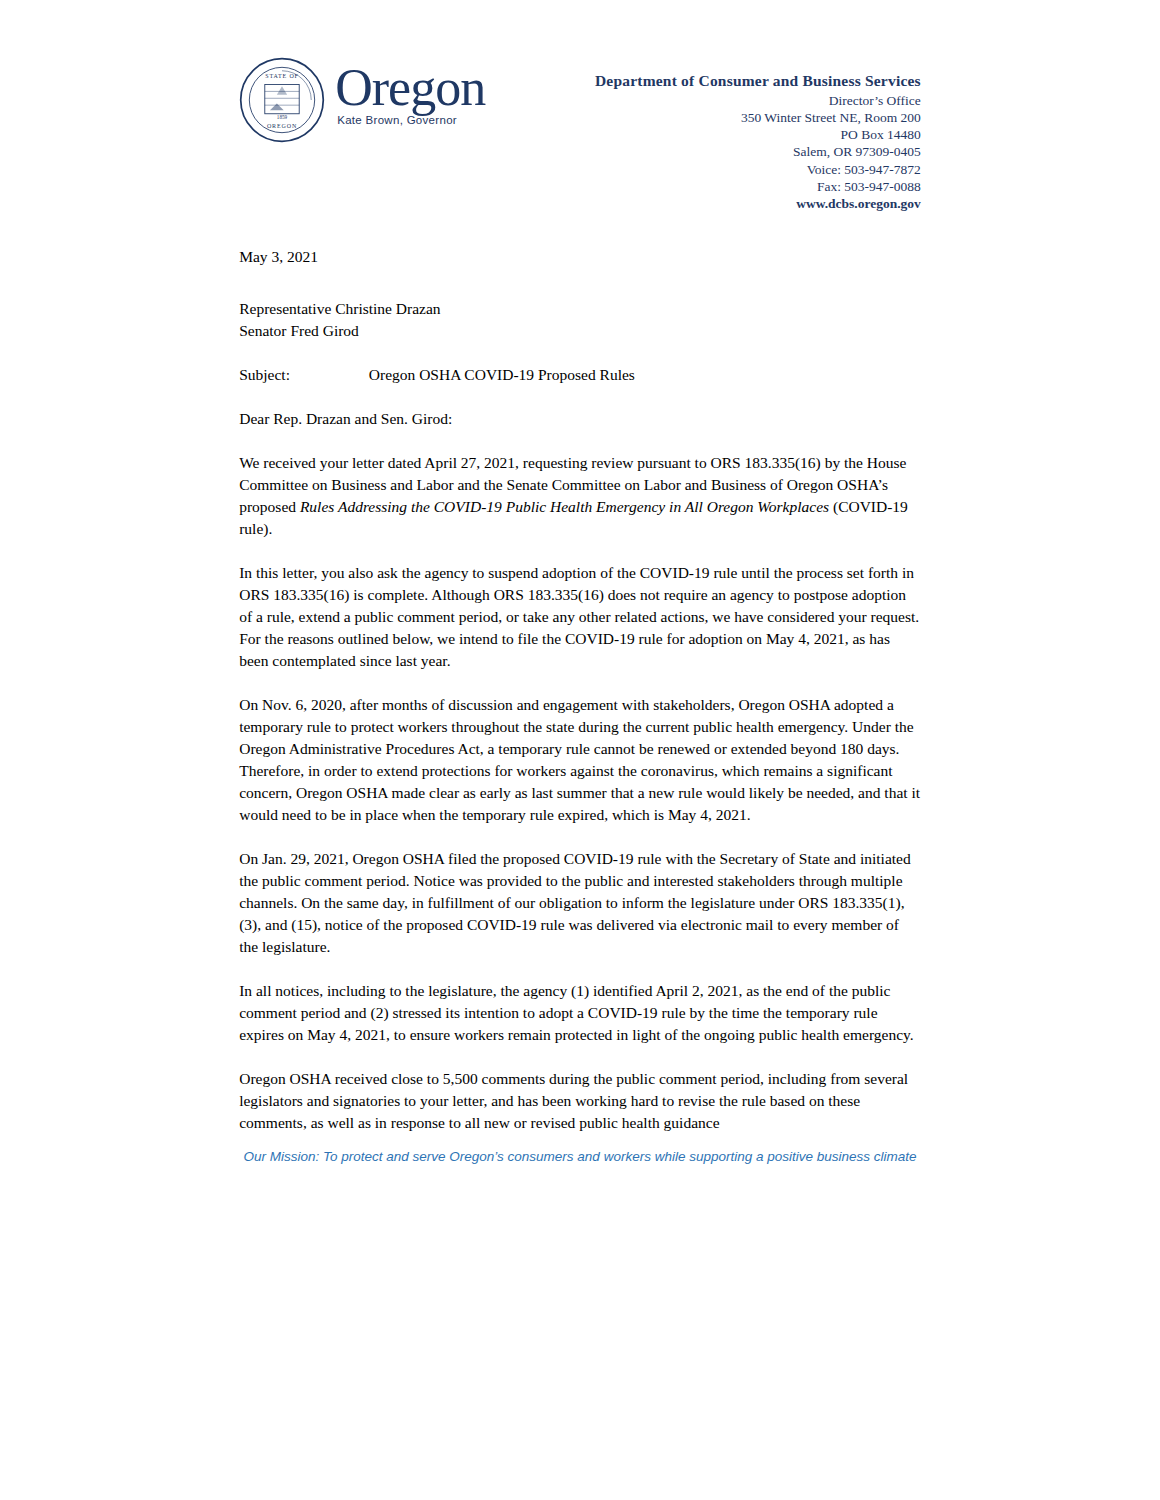STATE OF OREGON 1859
Oregon
Kate Brown, Governor
Department of Consumer and Business Services
Director’s Office
350 Winter Street NE, Room 200
PO Box 14480
Salem, OR 97309-0405
Voice: 503-947-7872
Fax: 503-947-0088
www.dcbs.oregon.gov
May 3, 2021
Representative Christine Drazan
Senator Fred Girod
Subject: Oregon OSHA COVID-19 Proposed Rules
Dear Rep. Drazan and Sen. Girod:
We received your letter dated April 27, 2021, requesting review pursuant to ORS 183.335(16) by the House Committee on Business and Labor and the Senate Committee on Labor and Business of Oregon OSHA’s proposed Rules Addressing the COVID-19 Public Health Emergency in All Oregon Workplaces (COVID-19 rule).
In this letter, you also ask the agency to suspend adoption of the COVID-19 rule until the process set forth in ORS 183.335(16) is complete. Although ORS 183.335(16) does not require an agency to postpose adoption of a rule, extend a public comment period, or take any other related actions, we have considered your request. For the reasons outlined below, we intend to file the COVID-19 rule for adoption on May 4, 2021, as has been contemplated since last year.
On Nov. 6, 2020, after months of discussion and engagement with stakeholders, Oregon OSHA adopted a temporary rule to protect workers throughout the state during the current public health emergency. Under the Oregon Administrative Procedures Act, a temporary rule cannot be renewed or extended beyond 180 days. Therefore, in order to extend protections for workers against the coronavirus, which remains a significant concern, Oregon OSHA made clear as early as last summer that a new rule would likely be needed, and that it would need to be in place when the temporary rule expired, which is May 4, 2021.
On Jan. 29, 2021, Oregon OSHA filed the proposed COVID-19 rule with the Secretary of State and initiated the public comment period. Notice was provided to the public and interested stakeholders through multiple channels. On the same day, in fulfillment of our obligation to inform the legislature under ORS 183.335(1), (3), and (15), notice of the proposed COVID-19 rule was delivered via electronic mail to every member of the legislature.
In all notices, including to the legislature, the agency (1) identified April 2, 2021, as the end of the public comment period and (2) stressed its intention to adopt a COVID-19 rule by the time the temporary rule expires on May 4, 2021, to ensure workers remain protected in light of the ongoing public health emergency.
Oregon OSHA received close to 5,500 comments during the public comment period, including from several legislators and signatories to your letter, and has been working hard to revise the rule based on these comments, as well as in response to all new or revised public health guidance
Our Mission: To protect and serve Oregon’s consumers and workers while supporting a positive business climate